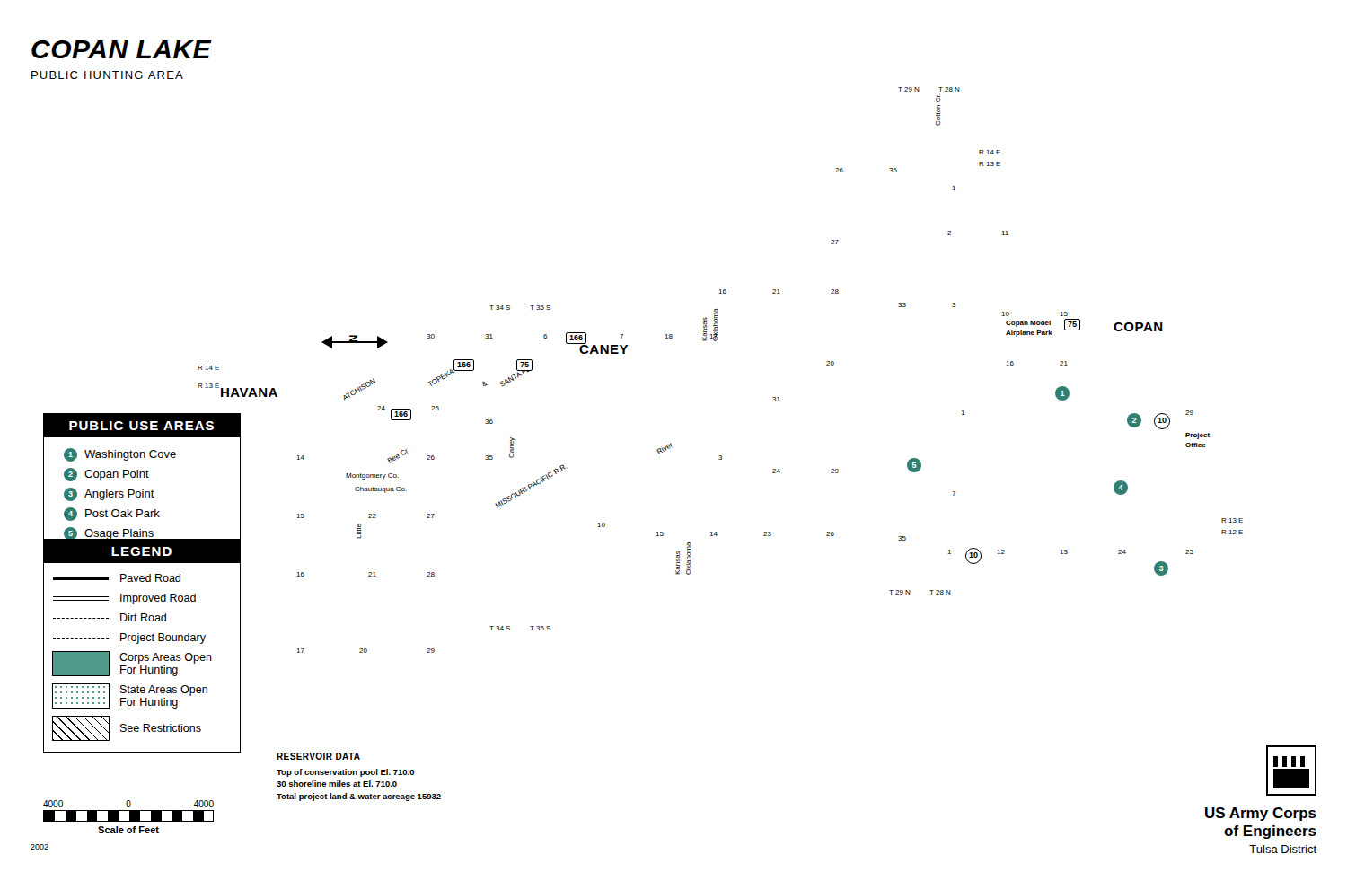COPAN LAKE
PUBLIC HUNTING AREA
PUBLIC USE AREAS
1 Washington Cove
2 Copan Point
3 Anglers Point
4 Post Oak Park
5 Osage Plains
LEGEND
| | Paved Road |
| | Improved Road |
| | Dirt Road |
| | Project Boundary |
| | Corps Areas Open For Hunting |
| | State Areas Open For Hunting |
| | See Restrictions |
RESERVOIR DATA
Top of conservation pool El. 710.0
30 shoreline miles at El. 710.0
Total project land & water acreage 15932
4000 0 4000
Scale of Feet
US Army Corps
of Engineers
Tulsa District
2002
N
HAVANA
CANEY
COPAN
T 29 N
T 28 N
R 14 E
R 13 E
T 34 S
T 35 S
R 14 E
R 13 E
R 13 E
R 12 E
T 29 N
T 28 N
T 34 S
T 35 S
Montgomery Co.
Chautauqua Co.
Kansas
Oklahoma
Kansas
Oklahoma
Cotton Cr.
Bee Cr.
Caney
Little
River
ATCHISON
TOPEKA
&
SANTA FE
MISSOURI PACIFIC R.R.
Copan Model
Airplane Park
Project
Office
166
166
75
166
75
10
10
26
35
1
2
11
27
16
21
28
33
3
10
15
30
31
6
7
18
17
20
16
21
24
25
36
31
1
29
14
26
35
3
24
29
7
15
22
27
10
15
14
23
26
35
1
12
13
24
25
16
21
28
17
20
29
1
2
3
4
5